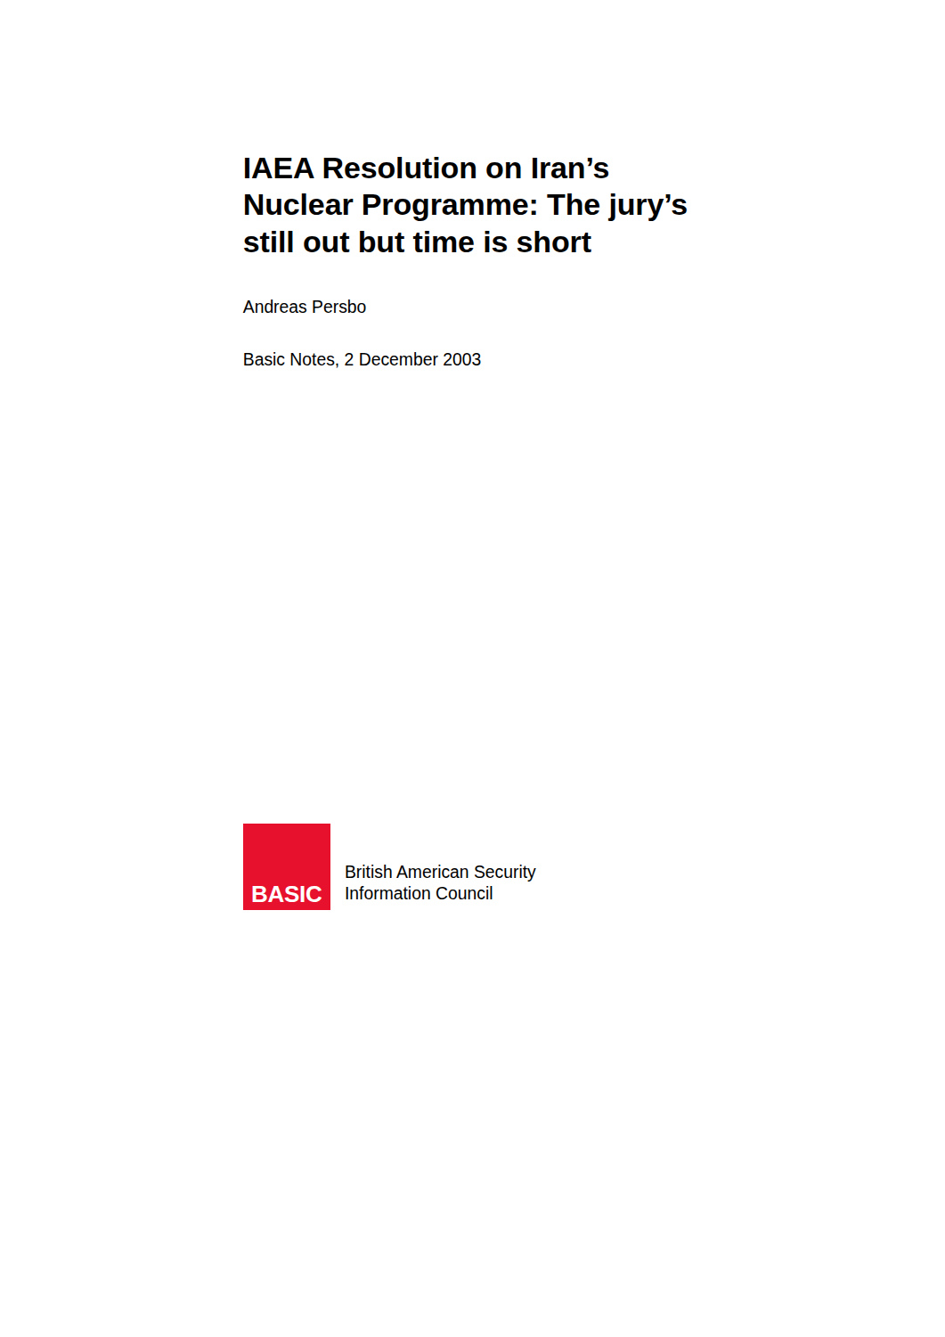IAEA Resolution on Iran’s Nuclear Programme: The jury’s still out but time is short
Andreas Persbo
Basic Notes, 2 December 2003
BASIC
British American Security
Information Council